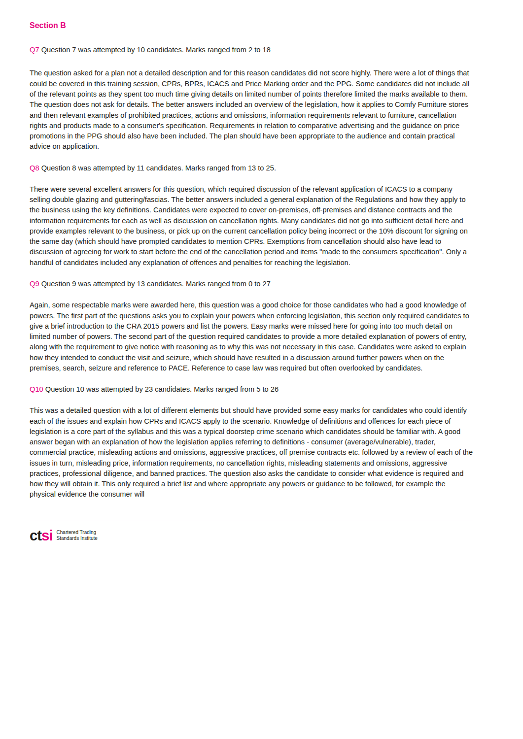Section B
Q7 Question 7 was attempted by 10 candidates. Marks ranged from 2 to 18
The question asked for a plan not a detailed description and for this reason candidates did not score highly. There were a lot of things that could be covered in this training session, CPRs, BPRs, ICACS and Price Marking order and the PPG. Some candidates did not include all of the relevant points as they spent too much time giving details on limited number of points therefore limited the marks available to them. The question does not ask for details. The better answers included an overview of the legislation, how it applies to Comfy Furniture stores and then relevant examples of prohibited practices, actions and omissions, information requirements relevant to furniture, cancellation rights and products made to a consumer's specification. Requirements in relation to comparative advertising and the guidance on price promotions in the PPG should also have been included. The plan should have been appropriate to the audience and contain practical advice on application.
Q8 Question 8 was attempted by 11 candidates. Marks ranged from 13 to 25.
There were several excellent answers for this question, which required discussion of the relevant application of ICACS to a company selling double glazing and guttering/fascias. The better answers included a general explanation of the Regulations and how they apply to the business using the key definitions. Candidates were expected to cover on-premises, off-premises and distance contracts and the information requirements for each as well as discussion on cancellation rights. Many candidates did not go into sufficient detail here and provide examples relevant to the business, or pick up on the current cancellation policy being incorrect or the 10% discount for signing on the same day (which should have prompted candidates to mention CPRs. Exemptions from cancellation should also have lead to discussion of agreeing for work to start before the end of the cancellation period and items "made to the consumers specification". Only a handful of candidates included any explanation of offences and penalties for reaching the legislation.
Q9 Question 9 was attempted by 13 candidates. Marks ranged from 0 to 27
Again, some respectable marks were awarded here, this question was a good choice for those candidates who had a good knowledge of powers. The first part of the questions asks you to explain your powers when enforcing legislation, this section only required candidates to give a brief introduction to the CRA 2015 powers and list the powers. Easy marks were missed here for going into too much detail on limited number of powers. The second part of the question required candidates to provide a more detailed explanation of powers of entry, along with the requirement to give notice with reasoning as to why this was not necessary in this case. Candidates were asked to explain how they intended to conduct the visit and seizure, which should have resulted in a discussion around further powers when on the premises, search, seizure and reference to PACE. Reference to case law was required but often overlooked by candidates.
Q10 Question 10 was attempted by 23 candidates. Marks ranged from 5 to 26
This was a detailed question with a lot of different elements but should have provided some easy marks for candidates who could identify each of the issues and explain how CPRs and ICACS apply to the scenario. Knowledge of definitions and offences for each piece of legislation is a core part of the syllabus and this was a typical doorstep crime scenario which candidates should be familiar with. A good answer began with an explanation of how the legislation applies referring to definitions - consumer (average/vulnerable), trader, commercial practice, misleading actions and omissions, aggressive practices, off premise contracts etc. followed by a review of each of the issues in turn, misleading price, information requirements, no cancellation rights, misleading statements and omissions, aggressive practices, professional diligence, and banned practices. The question also asks the candidate to consider what evidence is required and how they will obtain it. This only required a brief list and where appropriate any powers or guidance to be followed, for example the physical evidence the consumer will
ctsi Chartered Trading
Standards Institute